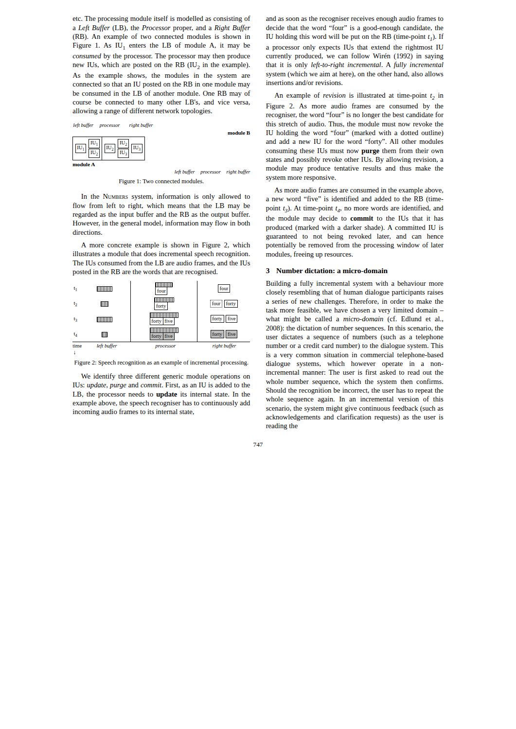etc. The processing module itself is modelled as consisting of a Left Buffer (LB), the Processor proper, and a Right Buffer (RB). An example of two connected modules is shown in Figure 1. As IU1 enters the LB of module A, it may be consumed by the processor. The processor may then produce new IUs, which are posted on the RB (IU2 in the example). As the example shows, the modules in the system are connected so that an IU posted on the RB in one module may be consumed in the LB of another module. One RB may of course be connected to many other LB's, and vice versa, allowing a range of different network topologies.
left buffer processor right buffer
module B
IU1 IU1 IU2
IU2 IU2 IU3 IU3
module A
left buffer processor right buffer
Figure 1: Two connected modules.
In the Numbers system, information is only allowed to flow from left to right, which means that the LB may be regarded as the input buffer and the RB as the output buffer. However, in the general model, information may flow in both directions.
A more concrete example is shown in Figure 2, which illustrates a module that does incremental speech recognition. The IUs consumed from the LB are audio frames, and the IUs posted in the RB are the words that are recognised.
| t 1 | | four | four |
| t 2 | | forty | four forty |
| t 3 | | forty five | forty five |
| t 4 | | forty five | forty five |
time left buffer processor right buffer
↓
Figure 2: Speech recognition as an example of incremental processing.
We identify three different generic module operations on IUs: update, purge and commit. First, as an IU is added to the LB, the processor needs to update its internal state. In the example above, the speech recogniser has to continuously add incoming audio frames to its internal state,
and as soon as the recogniser receives enough audio frames to decide that the word “four” is a good-enough candidate, the IU holding this word will be put on the RB (time-point t1). If a processor only expects IUs that extend the rightmost IU currently produced, we can follow Wirén (1992) in saying that it is only left-to-right incremental. A fully incremental system (which we aim at here), on the other hand, also allows insertions and/or revisions.
An example of revision is illustrated at time-point t2 in Figure 2. As more audio frames are consumed by the recogniser, the word “four” is no longer the best candidate for this stretch of audio. Thus, the module must now revoke the IU holding the word “four” (marked with a dotted outline) and add a new IU for the word “forty”. All other modules consuming these IUs must now purge them from their own states and possibly revoke other IUs. By allowing revision, a module may produce tentative results and thus make the system more responsive.
As more audio frames are consumed in the example above, a new word “five” is identified and added to the RB (time-point t3). At time-point t4, no more words are identified, and the module may decide to commit to the IUs that it has produced (marked with a darker shade). A committed IU is guaranteed to not being revoked later, and can hence potentially be removed from the processing window of later modules, freeing up resources.
3 Number dictation: a micro-domain
Building a fully incremental system with a behaviour more closely resembling that of human dialogue participants raises a series of new challenges. Therefore, in order to make the task more feasible, we have chosen a very limited domain – what might be called a micro-domain (cf. Edlund et al., 2008): the dictation of number sequences. In this scenario, the user dictates a sequence of numbers (such as a telephone number or a credit card number) to the dialogue system. This is a very common situation in commercial telephone-based dialogue systems, which however operate in a non-incremental manner: The user is first asked to read out the whole number sequence, which the system then confirms. Should the recognition be incorrect, the user has to repeat the whole sequence again. In an incremental version of this scenario, the system might give continuous feedback (such as acknowledgements and clarification requests) as the user is reading the
747